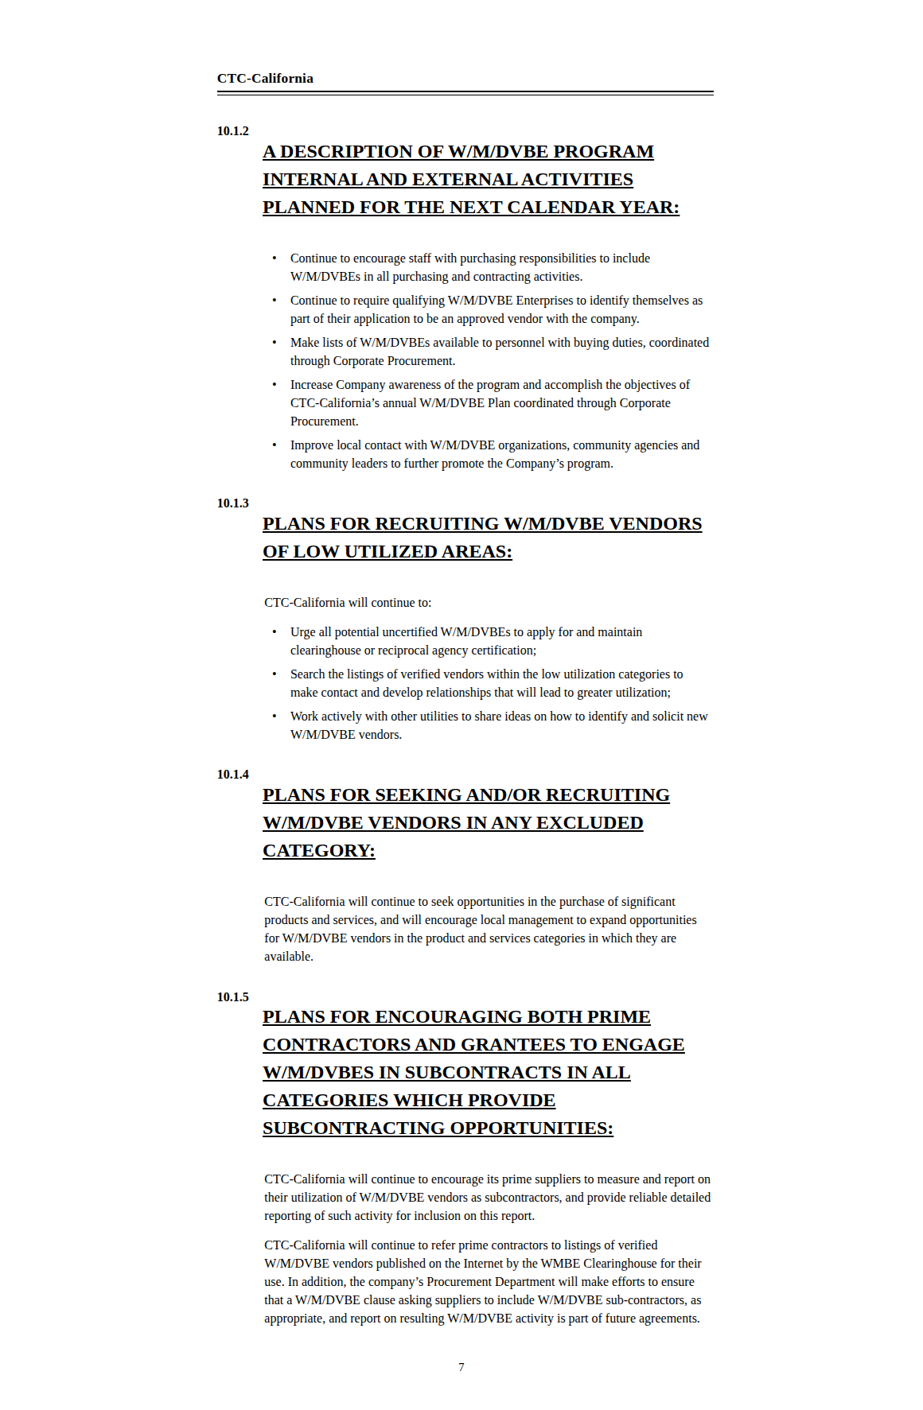CTC-California
10.1.2
A description of W/M/DVBE program internal and external activities planned for the next calendar year:
Continue to encourage staff with purchasing responsibilities to include W/M/DVBEs in all purchasing and contracting activities.
Continue to require qualifying W/M/DVBE Enterprises to identify themselves as part of their application to be an approved vendor with the company.
Make lists of W/M/DVBEs available to personnel with buying duties, coordinated through Corporate Procurement.
Increase Company awareness of the program and accomplish the objectives of CTC-California’s annual W/M/DVBE Plan coordinated through Corporate Procurement.
Improve local contact with W/M/DVBE organizations, community agencies and community leaders to further promote the Company’s program.
10.1.3
Plans for recruiting W/M/DVBE vendors of low utilized areas:
CTC-California will continue to:
Urge all potential uncertified W/M/DVBEs to apply for and maintain clearinghouse or reciprocal agency certification;
Search the listings of verified vendors within the low utilization categories to make contact and develop relationships that will lead to greater utilization;
Work actively with other utilities to share ideas on how to identify and solicit new W/M/DVBE vendors.
10.1.4
Plans for seeking and/or recruiting W/M/DVBE vendors in any excluded category:
CTC-California will continue to seek opportunities in the purchase of significant products and services, and will encourage local management to expand opportunities for W/M/DVBE vendors in the product and services categories in which they are available.
10.1.5
Plans for encouraging both prime contractors and grantees to engage W/M/DVBEs in subcontracts in all categories which provide subcontracting opportunities:
CTC-California will continue to encourage its prime suppliers to measure and report on their utilization of W/M/DVBE vendors as subcontractors, and provide reliable detailed reporting of such activity for inclusion on this report.
CTC-California will continue to refer prime contractors to listings of verified W/M/DVBE vendors published on the Internet by the WMBE Clearinghouse for their use. In addition, the company’s Procurement Department will make efforts to ensure that a W/M/DVBE clause asking suppliers to include W/M/DVBE sub-contractors, as appropriate, and report on resulting W/M/DVBE activity is part of future agreements.
7